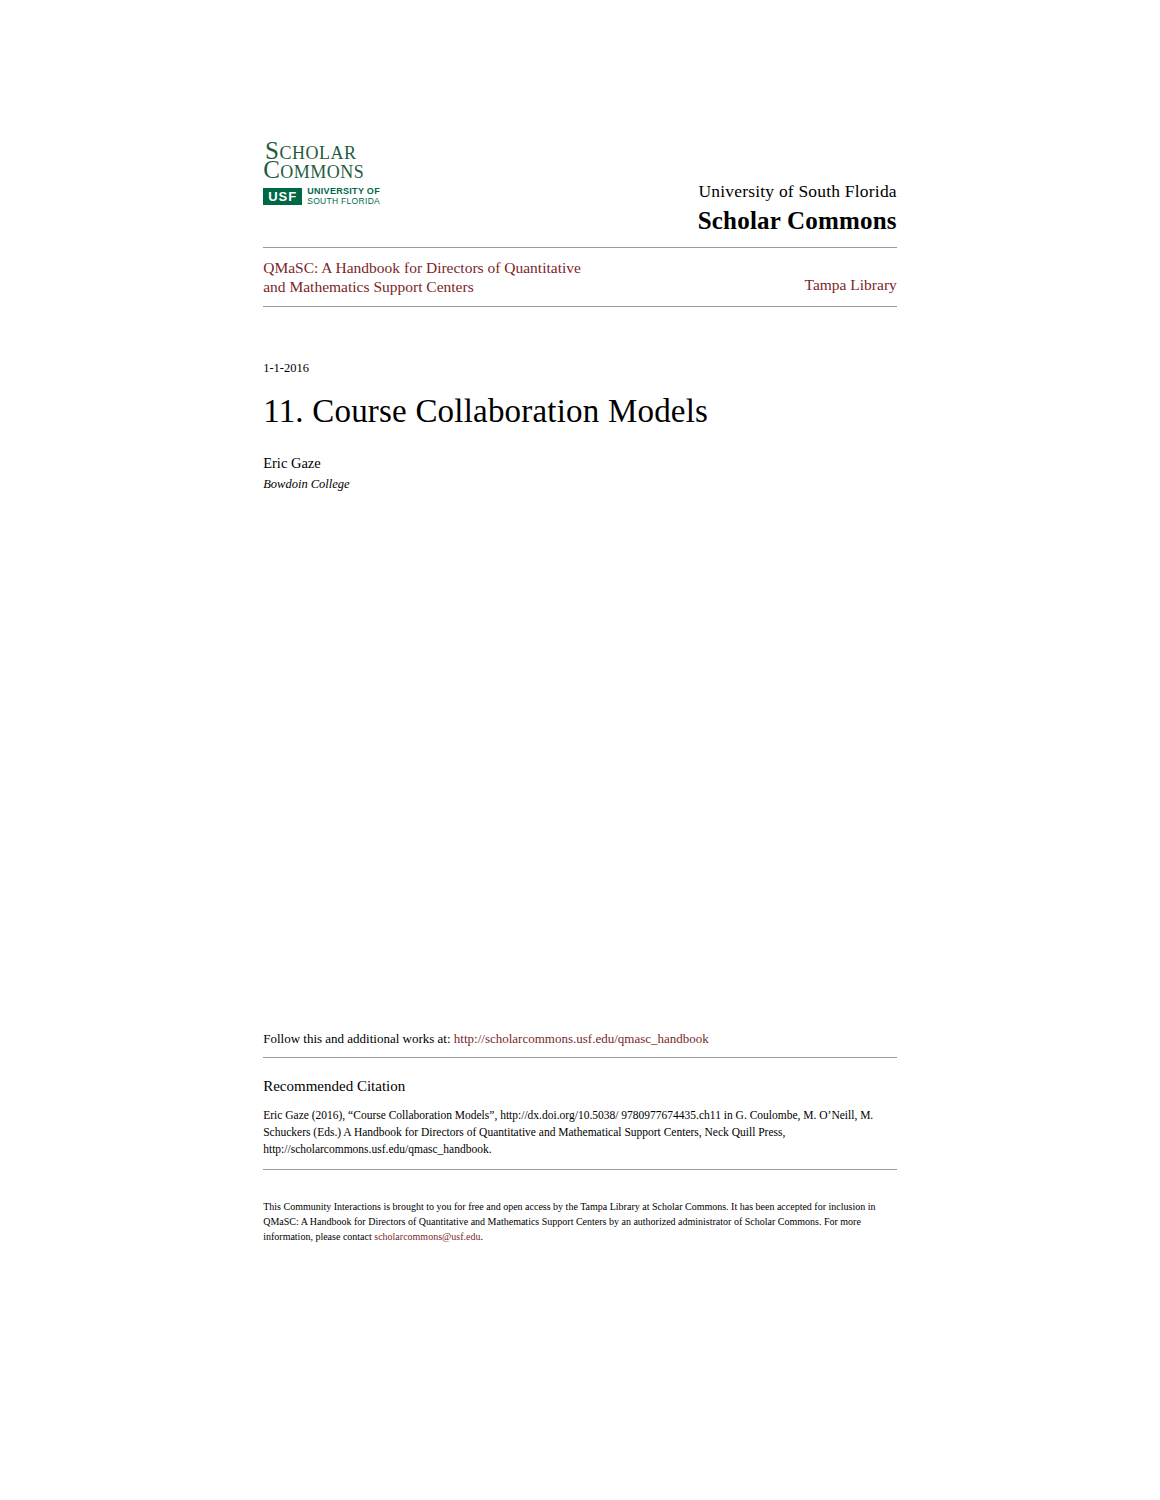Scholar Commons
USF UNIVERSITY OFSOUTH FLORIDA
University of South Florida
Scholar Commons
QMaSC: A Handbook for Directors of Quantitative
and Mathematics Support Centers
Tampa Library
1-1-2016
11. Course Collaboration Models
Eric Gaze
Bowdoin College
Follow this and additional works at: http://scholarcommons.usf.edu/qmasc_handbook
Recommended Citation
Eric Gaze (2016), “Course Collaboration Models”, http://dx.doi.org/10.5038/ 9780977674435.ch11 in G. Coulombe, M. O’Neill, M. Schuckers (Eds.) A Handbook for Directors of Quantitative and Mathematical Support Centers, Neck Quill Press, http://scholarcommons.usf.edu/qmasc_handbook.
This Community Interactions is brought to you for free and open access by the Tampa Library at Scholar Commons. It has been accepted for inclusion in QMaSC: A Handbook for Directors of Quantitative and Mathematics Support Centers by an authorized administrator of Scholar Commons. For more information, please contact scholarcommons@usf.edu.